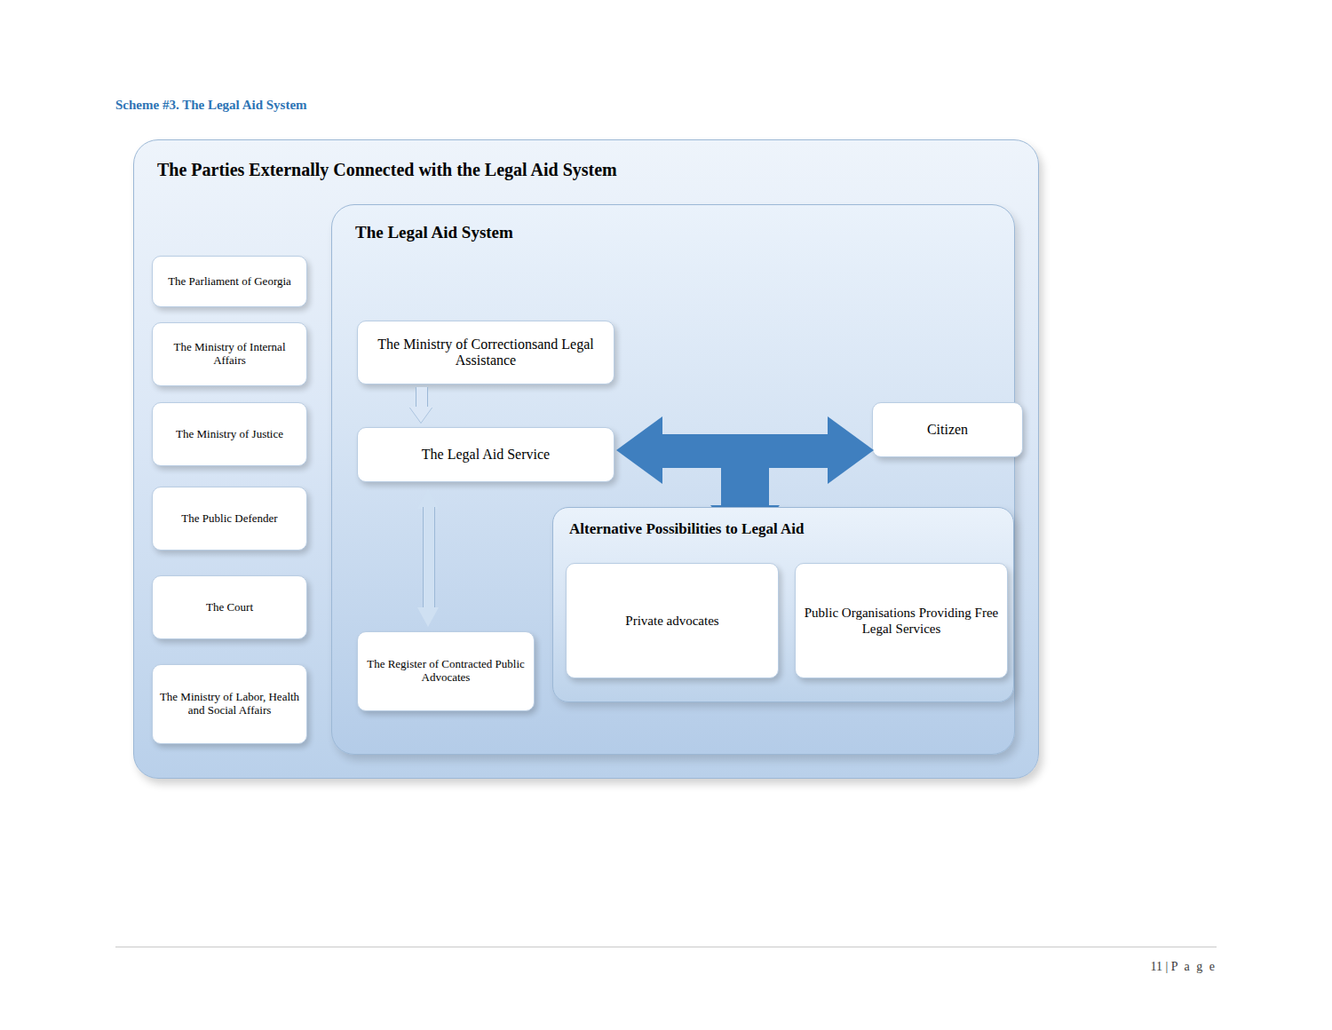Scheme #3. The Legal Aid System
The Parties Externally Connected with the Legal Aid System
The Parliament of Georgia
The Ministry of Internal Affairs
The Ministry of Justice
The Public Defender
The Court
The Ministry of Labor, Health and Social Affairs
The Legal Aid System
The Ministry of Correctionsand Legal Assistance
The Legal Aid Service
The Register of Contracted Public Advocates
Citizen
Alternative Possibilities to Legal Aid
Private advocates
Public Organisations Providing Free Legal Services
11 | P a g e